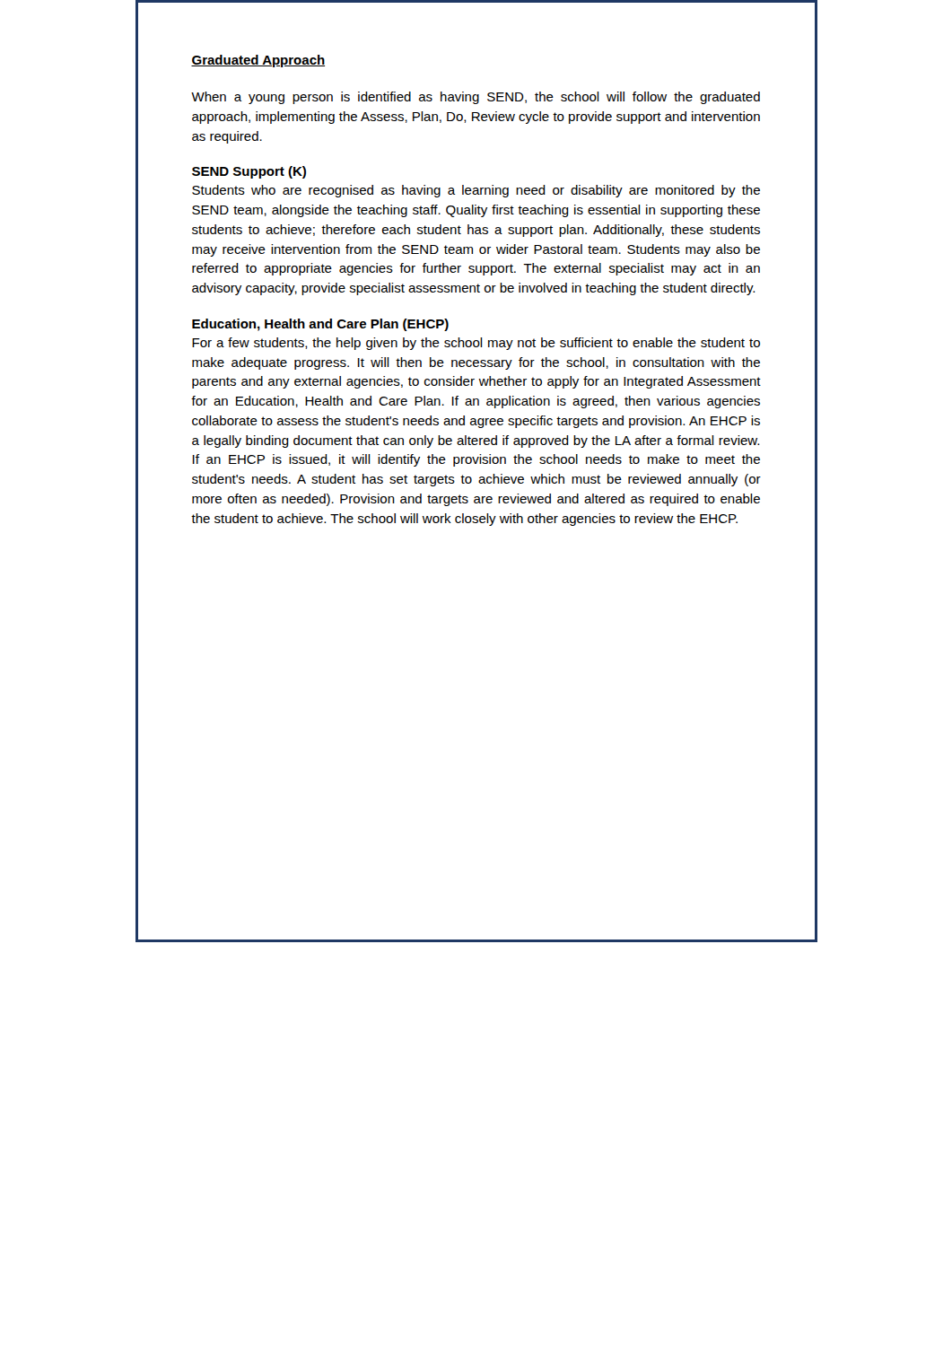Graduated Approach
When a young person is identified as having SEND, the school will follow the graduated approach, implementing the Assess, Plan, Do, Review cycle to provide support and intervention as required.
SEND Support (K)
Students who are recognised as having a learning need or disability are monitored by the SEND team, alongside the teaching staff. Quality first teaching is essential in supporting these students to achieve; therefore each student has a support plan. Additionally, these students may receive intervention from the SEND team or wider Pastoral team. Students may also be referred to appropriate agencies for further support. The external specialist may act in an advisory capacity, provide specialist assessment or be involved in teaching the student directly.
Education, Health and Care Plan (EHCP)
For a few students, the help given by the school may not be sufficient to enable the student to make adequate progress. It will then be necessary for the school, in consultation with the parents and any external agencies, to consider whether to apply for an Integrated Assessment for an Education, Health and Care Plan. If an application is agreed, then various agencies collaborate to assess the student's needs and agree specific targets and provision. An EHCP is a legally binding document that can only be altered if approved by the LA after a formal review. If an EHCP is issued, it will identify the provision the school needs to make to meet the student's needs. A student has set targets to achieve which must be reviewed annually (or more often as needed). Provision and targets are reviewed and altered as required to enable the student to achieve. The school will work closely with other agencies to review the EHCP.